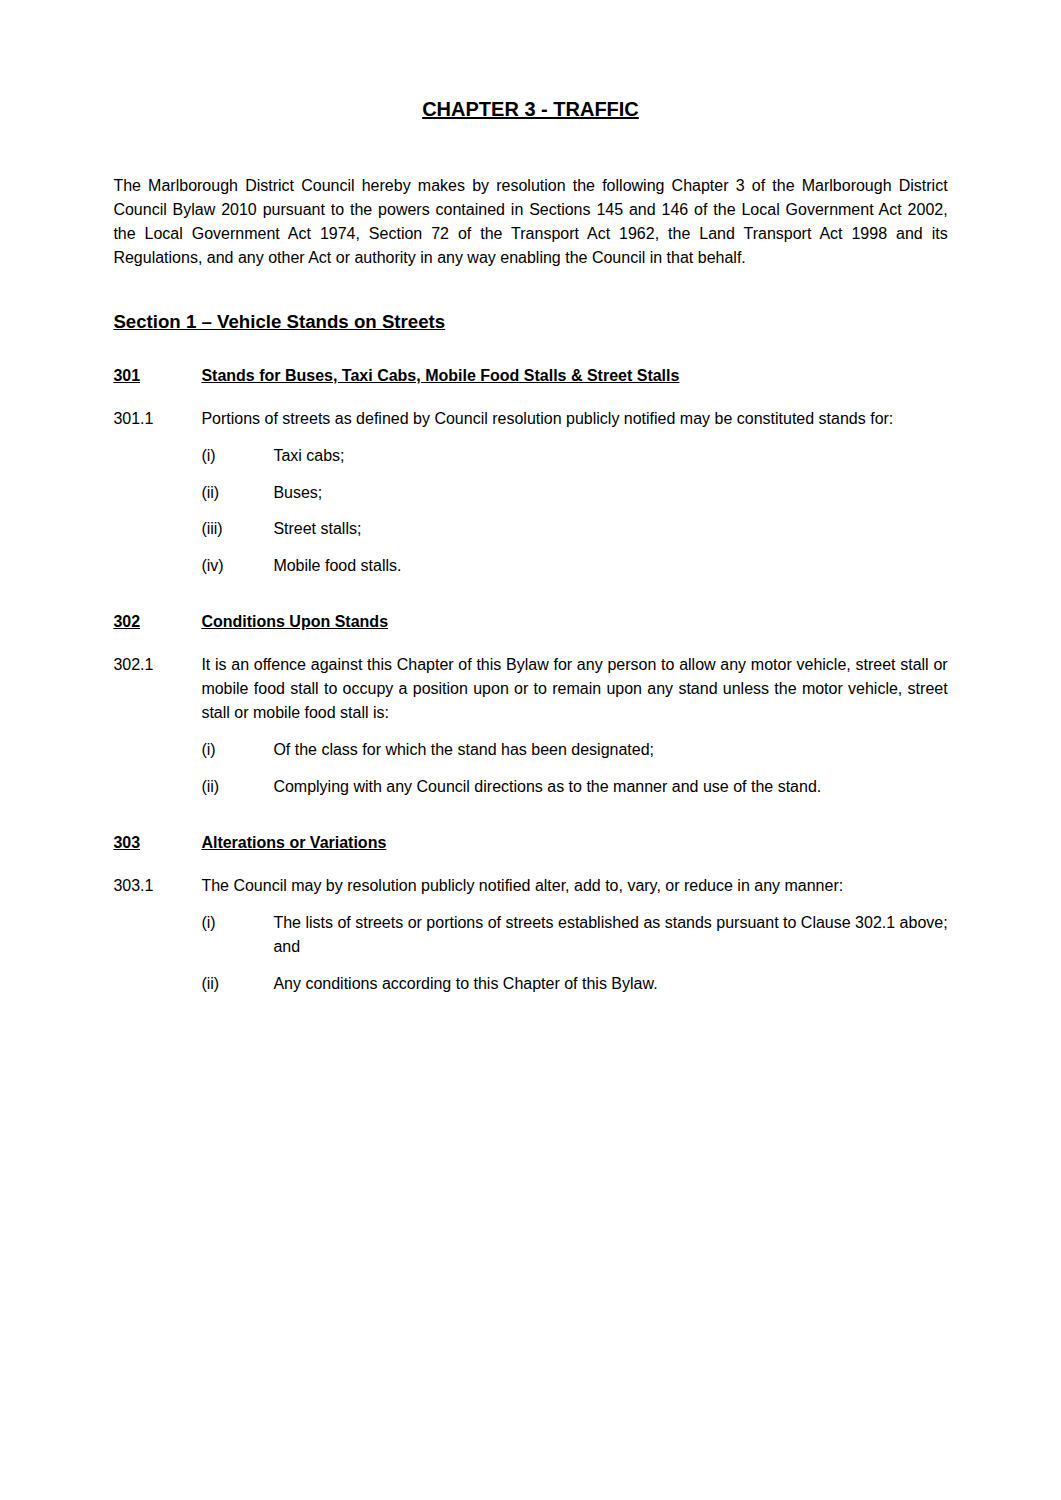CHAPTER 3 - TRAFFIC
The Marlborough District Council hereby makes by resolution the following Chapter 3 of the Marlborough District Council Bylaw 2010 pursuant to the powers contained in Sections 145 and 146 of the Local Government Act 2002, the Local Government Act 1974, Section 72 of the Transport Act 1962, the Land Transport Act 1998 and its Regulations, and any other Act or authority in any way enabling the Council in that behalf.
Section 1 – Vehicle Stands on Streets
301
Stands for Buses, Taxi Cabs, Mobile Food Stalls & Street Stalls
301.1
Portions of streets as defined by Council resolution publicly notified may be constituted stands for:
(i) Taxi cabs;
(ii) Buses;
(iii) Street stalls;
(iv) Mobile food stalls.
302
Conditions Upon Stands
302.1
It is an offence against this Chapter of this Bylaw for any person to allow any motor vehicle, street stall or mobile food stall to occupy a position upon or to remain upon any stand unless the motor vehicle, street stall or mobile food stall is:
(i) Of the class for which the stand has been designated;
(ii) Complying with any Council directions as to the manner and use of the stand.
303
Alterations or Variations
303.1
The Council may by resolution publicly notified alter, add to, vary, or reduce in any manner:
(i) The lists of streets or portions of streets established as stands pursuant to Clause 302.1 above; and
(ii) Any conditions according to this Chapter of this Bylaw.